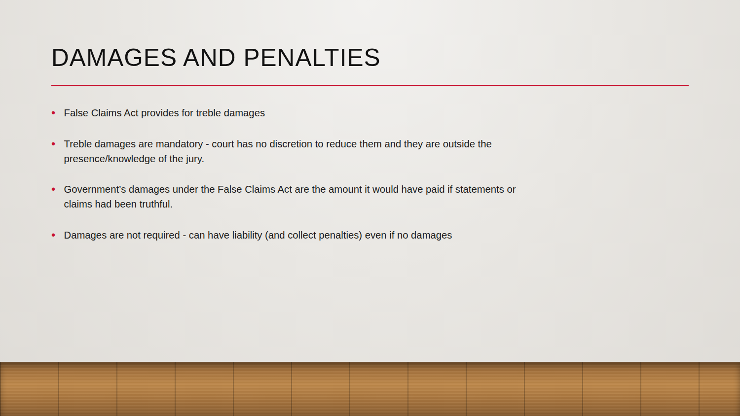Damages and Penalties
False Claims Act provides for treble damages
Treble damages are mandatory - court has no discretion to reduce them and they are outside the presence/knowledge of the jury.
Government’s damages under the False Claims Act are the amount it would have paid if statements or claims had been truthful.
Damages are not required - can have liability (and collect penalties) even if no damages